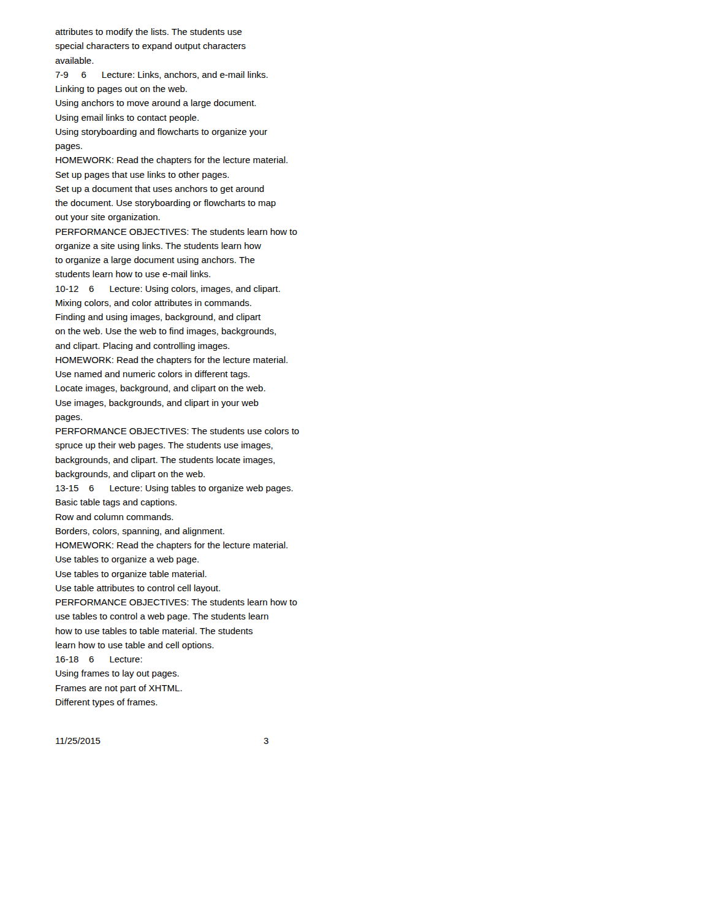attributes to modify the lists. The students use
special characters to expand output characters
available.
7-9 6 Lecture: Links, anchors, and e-mail links.
Linking to pages out on the web.
Using anchors to move around a large document.
Using email links to contact people.
Using storyboarding and flowcharts to organize your
pages.
HOMEWORK: Read the chapters for the lecture material.
Set up pages that use links to other pages.
Set up a document that uses anchors to get around
the document. Use storyboarding or flowcharts to map
out your site organization.
PERFORMANCE OBJECTIVES: The students learn how to
organize a site using links. The students learn how
to organize a large document using anchors. The
students learn how to use e-mail links.
10-12 6 Lecture: Using colors, images, and clipart.
Mixing colors, and color attributes in commands.
Finding and using images, background, and clipart
on the web. Use the web to find images, backgrounds,
and clipart. Placing and controlling images.
HOMEWORK: Read the chapters for the lecture material.
Use named and numeric colors in different tags.
Locate images, background, and clipart on the web.
Use images, backgrounds, and clipart in your web
pages.
PERFORMANCE OBJECTIVES: The students use colors to
spruce up their web pages. The students use images,
backgrounds, and clipart. The students locate images,
backgrounds, and clipart on the web.
13-15 6 Lecture: Using tables to organize web pages.
Basic table tags and captions.
Row and column commands.
Borders, colors, spanning, and alignment.
HOMEWORK: Read the chapters for the lecture material.
Use tables to organize a web page.
Use tables to organize table material.
Use table attributes to control cell layout.
PERFORMANCE OBJECTIVES: The students learn how to
use tables to control a web page. The students learn
how to use tables to table material. The students
learn how to use table and cell options.
16-18 6 Lecture:
Using frames to lay out pages.
Frames are not part of XHTML.
Different types of frames.
11/25/2015 3